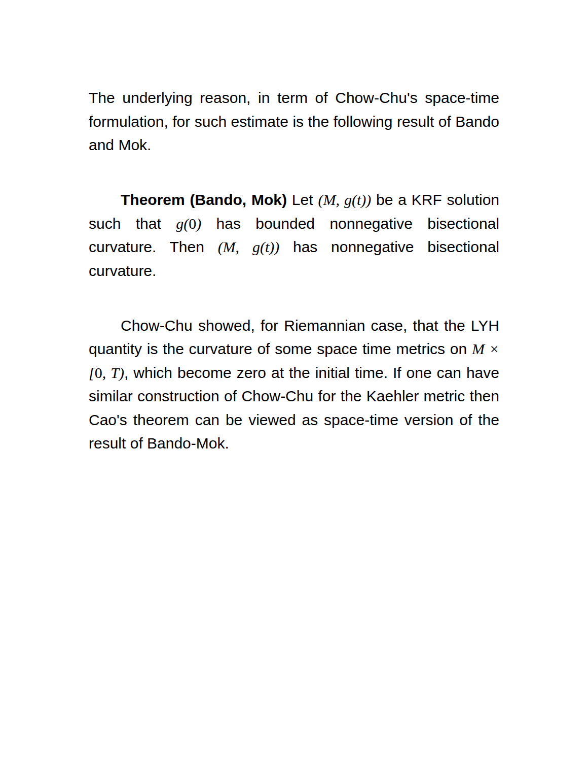The underlying reason, in term of Chow-Chu's space-time formulation, for such estimate is the following result of Bando and Mok.
Theorem (Bando, Mok) Let (M, g(t)) be a KRF solution such that g(0) has bounded nonnegative bisectional curvature. Then (M, g(t)) has nonnegative bisectional curvature.
Chow-Chu showed, for Riemannian case, that the LYH quantity is the curvature of some space time metrics on M × [0, T), which become zero at the initial time. If one can have similar construction of Chow-Chu for the Kaehler metric then Cao's theorem can be viewed as space-time version of the result of Bando-Mok.